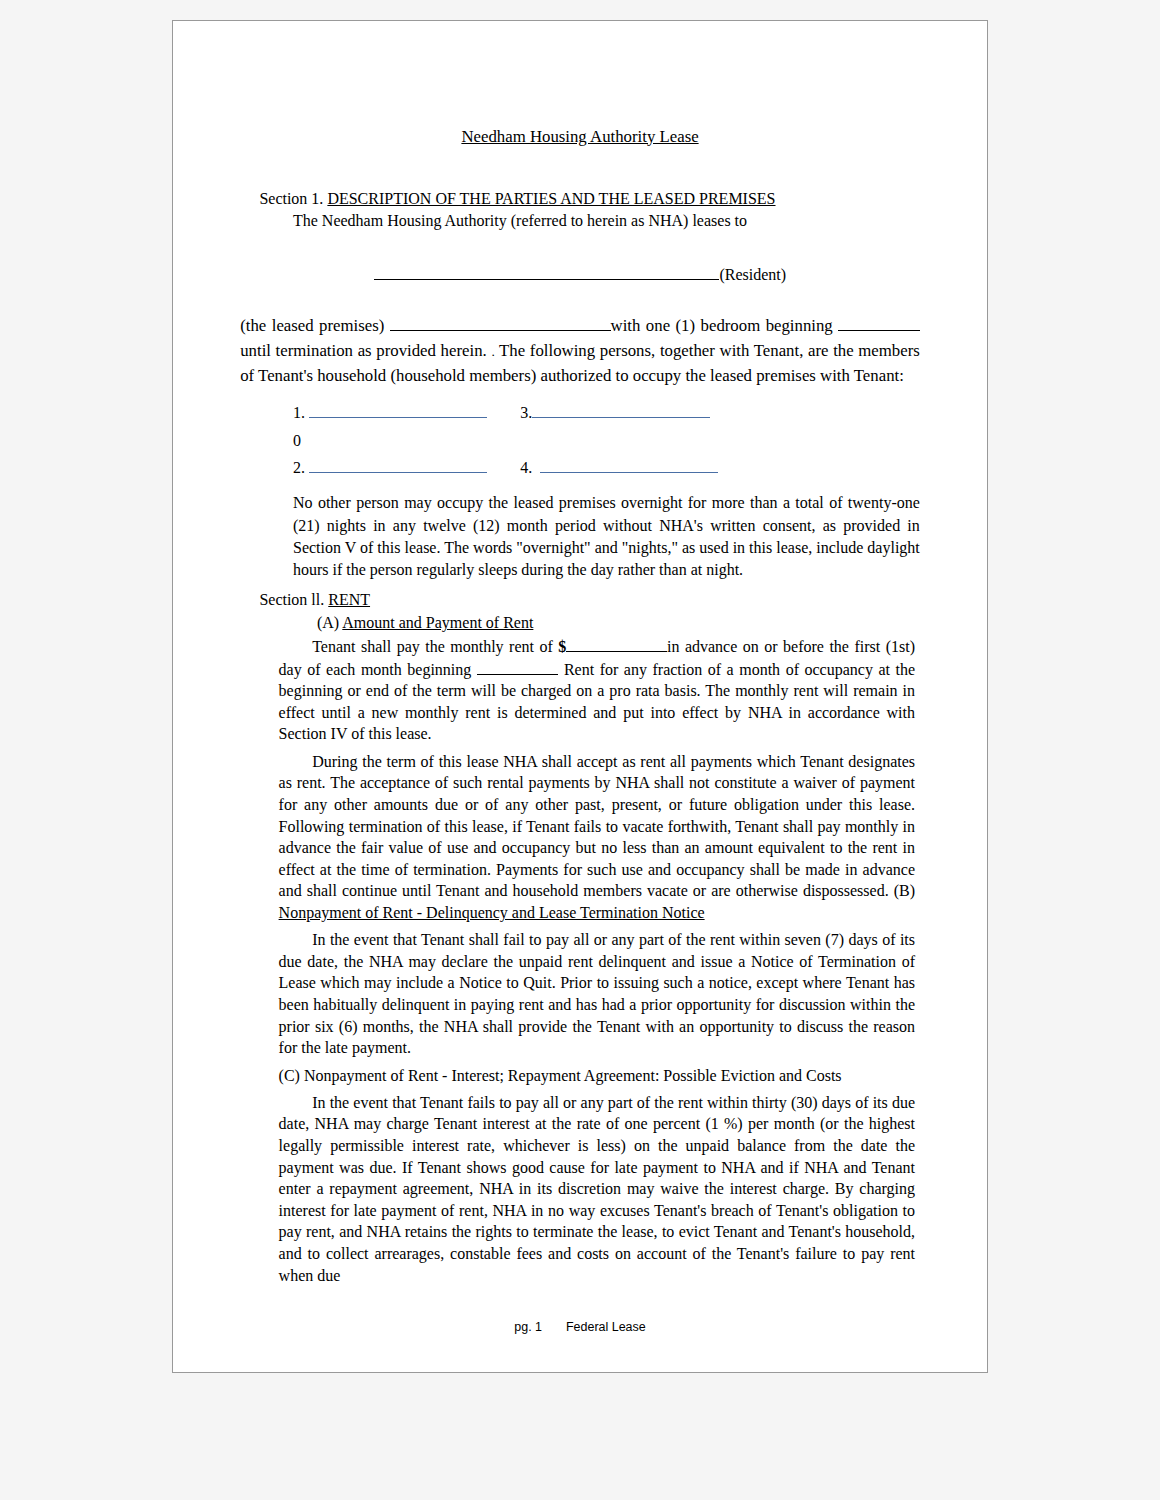Needham Housing Authority Lease
Section 1. DESCRIPTION OF THE PARTIES AND THE LEASED PREMISES
The Needham Housing Authority (referred to herein as NHA) leases to
(Resident)
(the leased premises) with one (1) bedroom beginning until termination as provided herein. . The following persons, together with Tenant, are the members of Tenant's household (household members) authorized to occupy the leased premises with Tenant:
| 1. | 3. |
| 0 | |
| 2. | 4. |
No other person may occupy the leased premises overnight for more than a total of twenty-one (21) nights in any twelve (12) month period without NHA's written consent, as provided in Section V of this lease. The words "overnight" and "nights," as used in this lease, include daylight hours if the person regularly sleeps during the day rather than at night.
Section ll. RENT
(A) Amount and Payment of Rent
Tenant shall pay the monthly rent of $ in advance on or before the first (1st) day of each month beginning Rent for any fraction of a month of occupancy at the beginning or end of the term will be charged on a pro rata basis. The monthly rent will remain in effect until a new monthly rent is determined and put into effect by NHA in accordance with Section IV of this lease.
During the term of this lease NHA shall accept as rent all payments which Tenant designates as rent. The acceptance of such rental payments by NHA shall not constitute a waiver of payment for any other amounts due or of any other past, present, or future obligation under this lease. Following termination of this lease, if Tenant fails to vacate forthwith, Tenant shall pay monthly in advance the fair value of use and occupancy but no less than an amount equivalent to the rent in effect at the time of termination. Payments for such use and occupancy shall be made in advance and shall continue until Tenant and household members vacate or are otherwise dispossessed. (B) Nonpayment of Rent - Delinquency and Lease Termination Notice
In the event that Tenant shall fail to pay all or any part of the rent within seven (7) days of its due date, the NHA may declare the unpaid rent delinquent and issue a Notice of Termination of Lease which may include a Notice to Quit. Prior to issuing such a notice, except where Tenant has been habitually delinquent in paying rent and has had a prior opportunity for discussion within the prior six (6) months, the NHA shall provide the Tenant with an opportunity to discuss the reason for the late payment.
(C) Nonpayment of Rent - Interest; Repayment Agreement: Possible Eviction and Costs
In the event that Tenant fails to pay all or any part of the rent within thirty (30) days of its due date, NHA may charge Tenant interest at the rate of one percent (1 %) per month (or the highest legally permissible interest rate, whichever is less) on the unpaid balance from the date the payment was due. If Tenant shows good cause for late payment to NHA and if NHA and Tenant enter a repayment agreement, NHA in its discretion may waive the interest charge. By charging interest for late payment of rent, NHA in no way excuses Tenant's breach of Tenant's obligation to pay rent, and NHA retains the rights to terminate the lease, to evict Tenant and Tenant's household, and to collect arrearages, constable fees and costs on account of the Tenant's failure to pay rent when due
pg. 1 Federal Lease